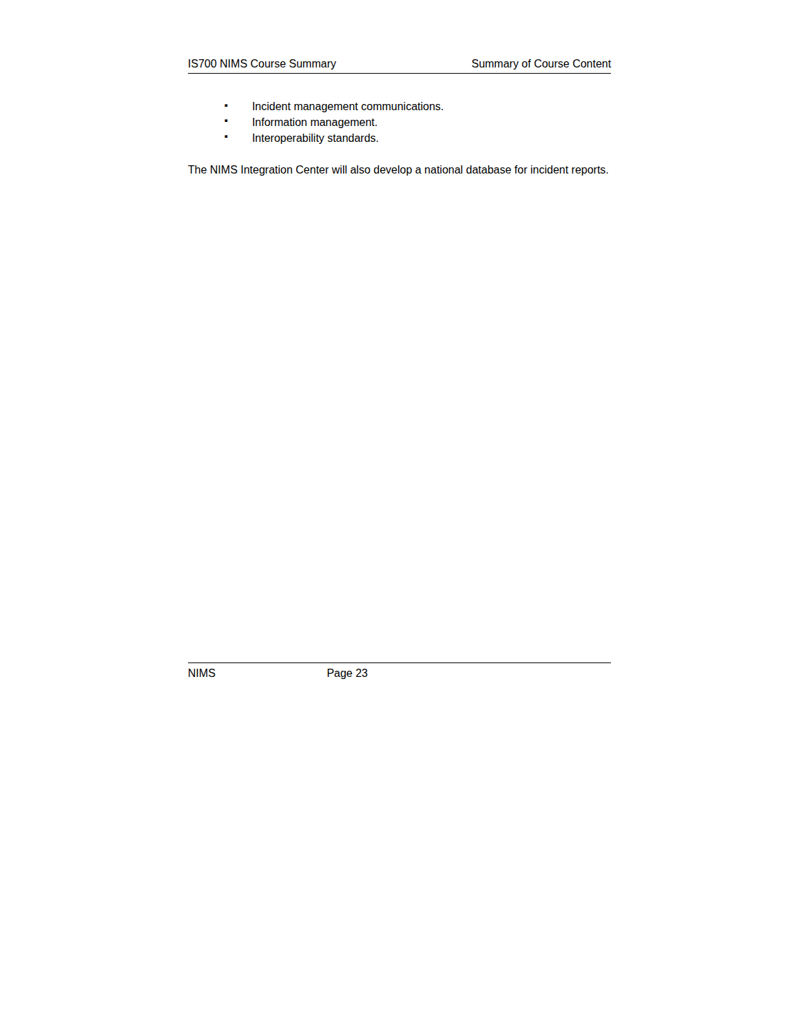IS700 NIMS Course Summary
Summary of Course Content
Incident management communications.
Information management.
Interoperability standards.
The NIMS Integration Center will also develop a national database for incident reports.
NIMS
Page 23